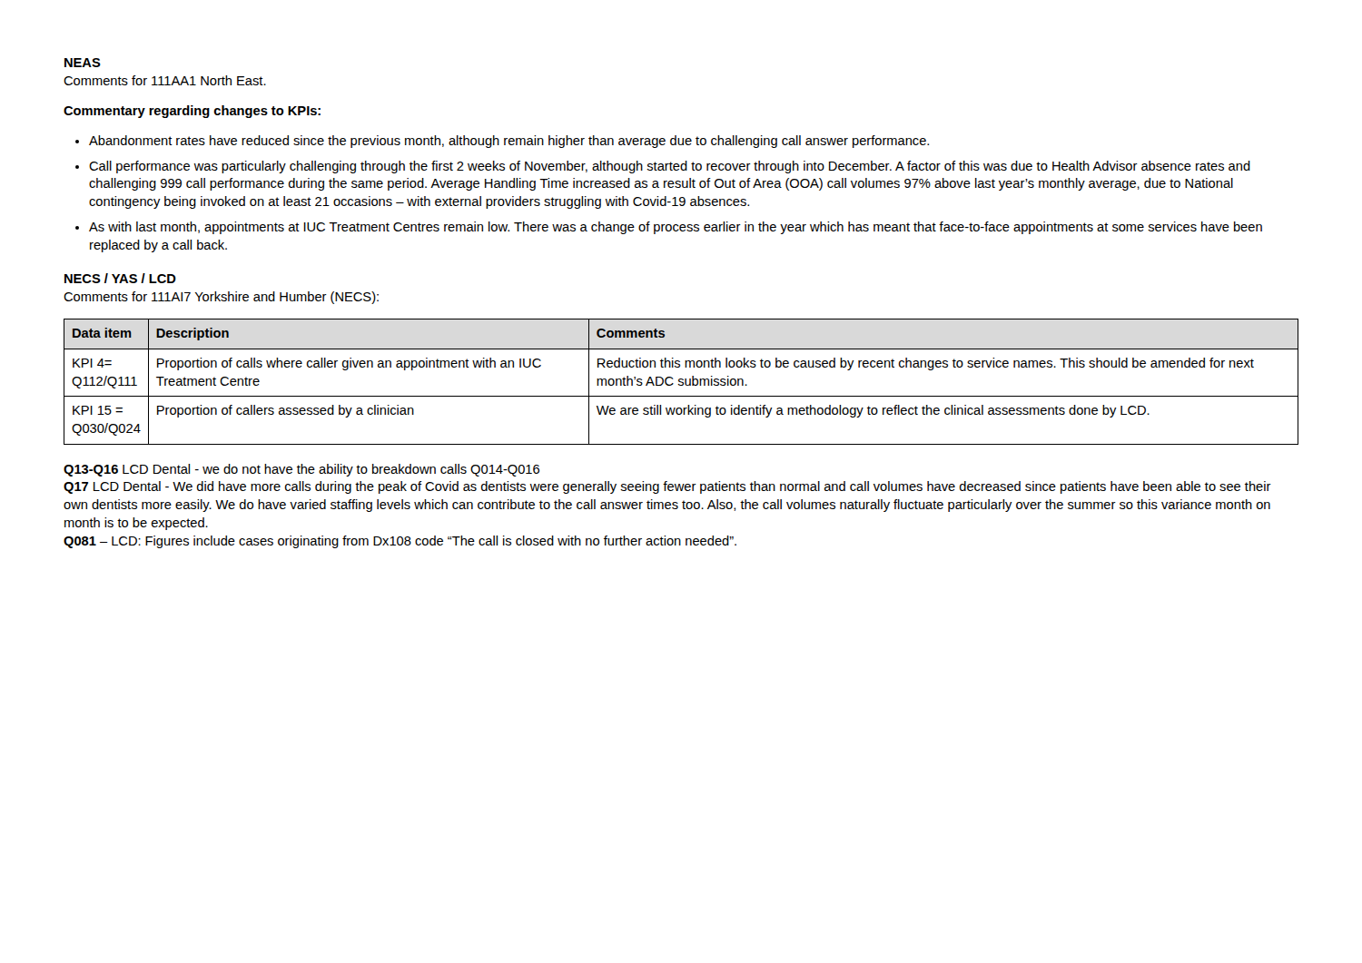NEAS
Comments for 111AA1 North East.
Commentary regarding changes to KPIs:
Abandonment rates have reduced since the previous month, although remain higher than average due to challenging call answer performance.
Call performance was particularly challenging through the first 2 weeks of November, although started to recover through into December. A factor of this was due to Health Advisor absence rates and challenging 999 call performance during the same period. Average Handling Time increased as a result of Out of Area (OOA) call volumes 97% above last year’s monthly average, due to National contingency being invoked on at least 21 occasions – with external providers struggling with Covid-19 absences.
As with last month, appointments at IUC Treatment Centres remain low. There was a change of process earlier in the year which has meant that face-to-face appointments at some services have been replaced by a call back.
NECS / YAS / LCD
Comments for 111AI7 Yorkshire and Humber (NECS):
| Data item | Description | Comments |
| --- | --- | --- |
| KPI 4= Q112/Q111 | Proportion of calls where caller given an appointment with an IUC Treatment Centre | Reduction this month looks to be caused by recent changes to service names. This should be amended for next month’s ADC submission. |
| KPI 15 = Q030/Q024 | Proportion of callers assessed by a clinician | We are still working to identify a methodology to reflect the clinical assessments done by LCD. |
Q13-Q16 LCD Dental - we do not have the ability to breakdown calls Q014-Q016
Q17 LCD Dental - We did have more calls during the peak of Covid as dentists were generally seeing fewer patients than normal and call volumes have decreased since patients have been able to see their own dentists more easily. We do have varied staffing levels which can contribute to the call answer times too. Also, the call volumes naturally fluctuate particularly over the summer so this variance month on month is to be expected.
Q081 – LCD: Figures include cases originating from Dx108 code “The call is closed with no further action needed”.